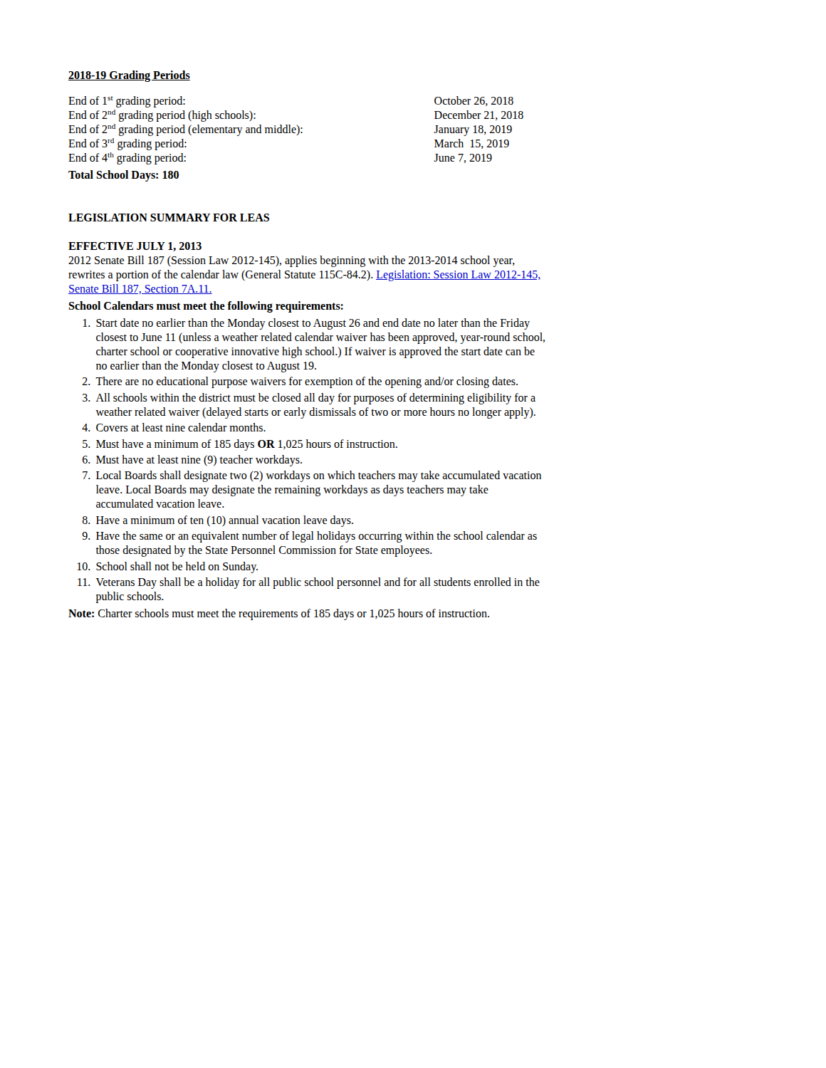2018-19 Grading Periods
| End of 1 st grading period: | October 26, 2018 |
| End of 2 nd grading period (high schools): | December 21, 2018 |
| End of 2 nd grading period (elementary and middle): | January 18, 2019 |
| End of 3 rd grading period: | March 15, 2019 |
| End of 4 th grading period: | June 7, 2019 |
Total School Days: 180
LEGISLATION SUMMARY FOR LEAS
EFFECTIVE JULY 1, 2013
2012 Senate Bill 187 (Session Law 2012-145), applies beginning with the 2013-2014 school year, rewrites a portion of the calendar law (General Statute 115C-84.2). Legislation: Session Law 2012-145, Senate Bill 187, Section 7A.11.
School Calendars must meet the following requirements:
Start date no earlier than the Monday closest to August 26 and end date no later than the Friday closest to June 11 (unless a weather related calendar waiver has been approved, year-round school, charter school or cooperative innovative high school.) If waiver is approved the start date can be no earlier than the Monday closest to August 19.
There are no educational purpose waivers for exemption of the opening and/or closing dates.
All schools within the district must be closed all day for purposes of determining eligibility for a weather related waiver (delayed starts or early dismissals of two or more hours no longer apply).
Covers at least nine calendar months.
Must have a minimum of 185 days OR 1,025 hours of instruction.
Must have at least nine (9) teacher workdays.
Local Boards shall designate two (2) workdays on which teachers may take accumulated vacation leave. Local Boards may designate the remaining workdays as days teachers may take accumulated vacation leave.
Have a minimum of ten (10) annual vacation leave days.
Have the same or an equivalent number of legal holidays occurring within the school calendar as those designated by the State Personnel Commission for State employees.
School shall not be held on Sunday.
Veterans Day shall be a holiday for all public school personnel and for all students enrolled in the public schools.
Note: Charter schools must meet the requirements of 185 days or 1,025 hours of instruction.